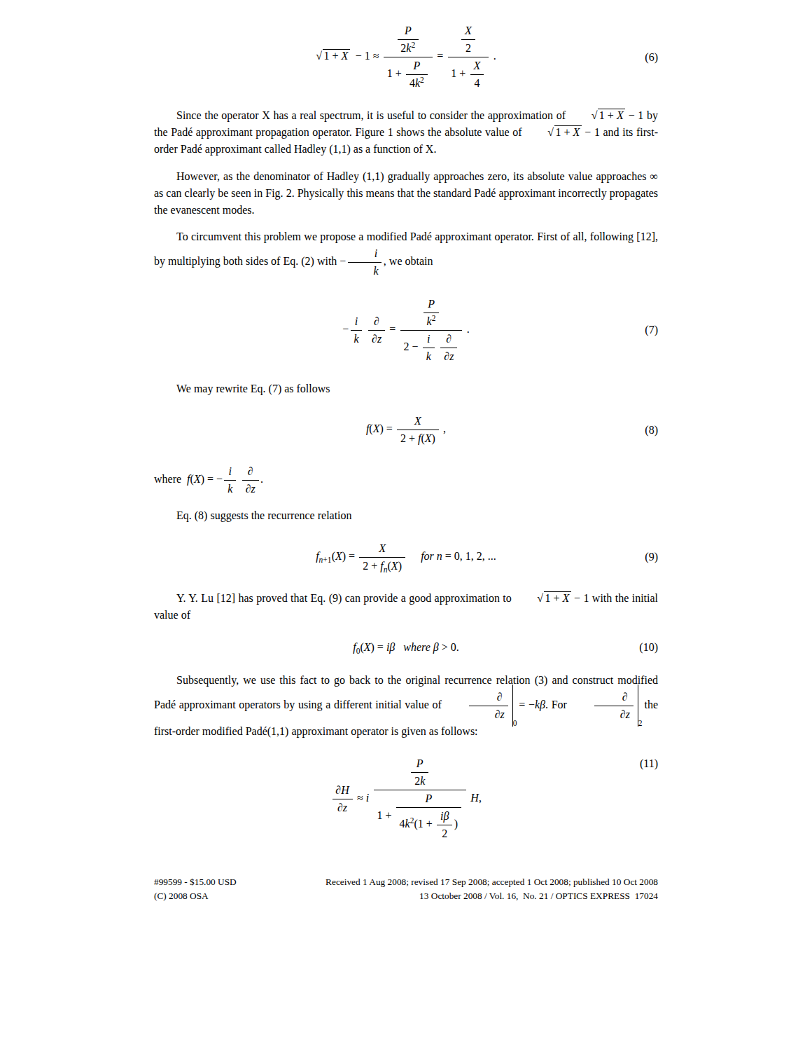√1 + X − 1 ≈ P 2k2 1 + P 4k2 = X 2 1 + X 4 .
(6)
Since the operator X has a real spectrum, it is useful to consider the approximation of √1 + X − 1 by the Padé approximant propagation operator. Figure 1 shows the absolute value of √1 + X − 1 and its first-order Padé approximant called Hadley (1,1) as a function of X.
However, as the denominator of Hadley (1,1) gradually approaches zero, its absolute value approaches ∞ as can clearly be seen in Fig. 2. Physically this means that the standard Padé approximant incorrectly propagates the evanescent modes.
To circumvent this problem we propose a modified Padé approximant operator. First of all, following [12], by multiplying both sides of Eq. (2) with −ik, we obtain
−ik ∂∂z = Pk2 2 − ik ∂∂z .
(7)
We may rewrite Eq. (7) as follows
f(X) = X 2 + f(X) ,
(8)
where f(X) = −ik ∂∂z.
Eq. (8) suggests the recurrence relation
fn+1(X) = X 2 + fn(X) for n = 0, 1, 2, ...
(9)
Y. Y. Lu [12] has proved that Eq. (9) can provide a good approximation to √1 + X − 1 with the initial value of
f0(X) = iβ where β > 0.
(10)
Subsequently, we use this fact to go back to the original recurrence relation (3) and construct modified Padé approximant operators by using a different initial value of ∂∂z 0 = −kβ. For ∂∂z 2 the first-order modified Padé(1,1) approximant operator is given as follows:
∂H∂z ≈ i P 2k 1 + P 4k2(1 + iβ 2) H,
(11)
#99599 - $15.00 USD
Received 1 Aug 2008; revised 17 Sep 2008; accepted 1 Oct 2008; published 10 Oct 2008
(C) 2008 OSA
13 October 2008 / Vol. 16, No. 21 / OPTICS EXPRESS 17024